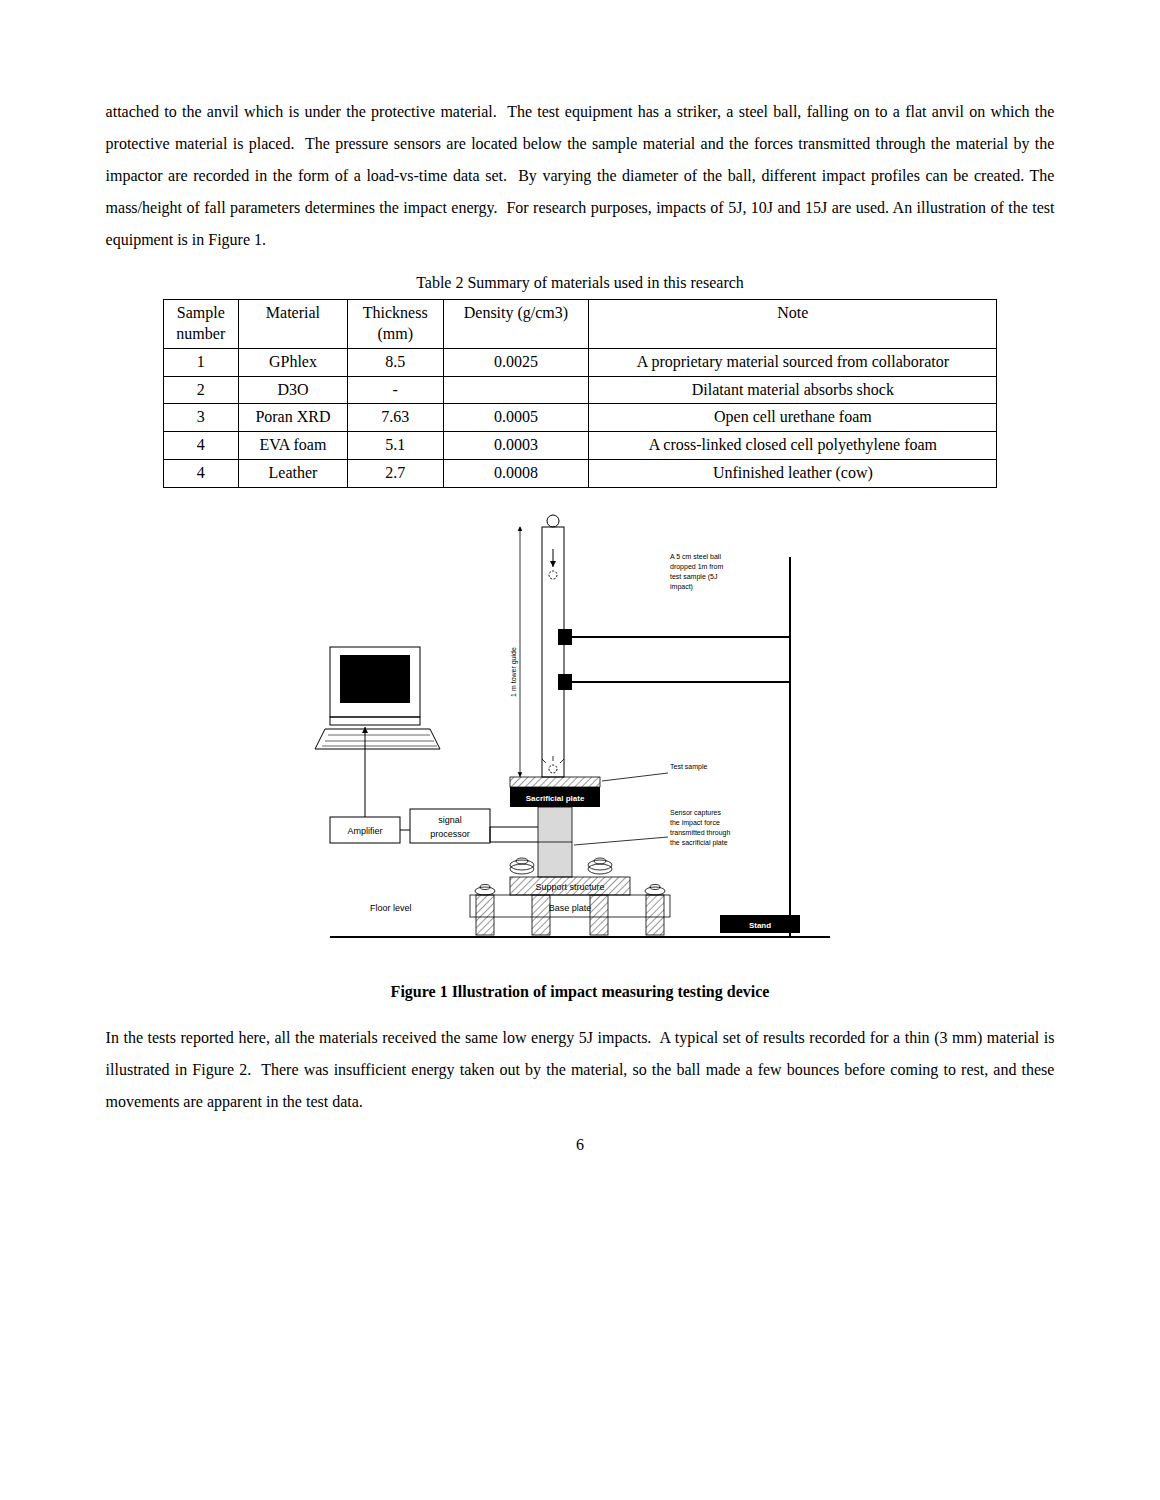attached to the anvil which is under the protective material. The test equipment has a striker, a steel ball, falling on to a flat anvil on which the protective material is placed. The pressure sensors are located below the sample material and the forces transmitted through the material by the impactor are recorded in the form of a load-vs-time data set. By varying the diameter of the ball, different impact profiles can be created. The mass/height of fall parameters determines the impact energy. For research purposes, impacts of 5J, 10J and 15J are used. An illustration of the test equipment is in Figure 1.
Table 2 Summary of materials used in this research
| Sample number | Material | Thickness (mm) | Density (g/cm3) | Note |
| --- | --- | --- | --- | --- |
| 1 | GPhlex | 8.5 | 0.0025 | A proprietary material sourced from collaborator |
| 2 | D3O | - | | Dilatant material absorbs shock |
| 3 | Poran XRD | 7.63 | 0.0005 | Open cell urethane foam |
| 4 | EVA foam | 5.1 | 0.0003 | A cross-linked closed cell polyethylene foam |
| 4 | Leather | 2.7 | 0.0008 | Unfinished leather (cow) |
1 m tower guide A 5 cm steel ball dropped 1m from test sample (5J impact) Sacrificial plate Test sample Sensor captures the impact force transmitted through the sacrificial plate Support structure Base plate Floor level Stand Amplifier signal processor
Figure 1 Illustration of impact measuring testing device
In the tests reported here, all the materials received the same low energy 5J impacts. A typical set of results recorded for a thin (3 mm) material is illustrated in Figure 2. There was insufficient energy taken out by the material, so the ball made a few bounces before coming to rest, and these movements are apparent in the test data.
6